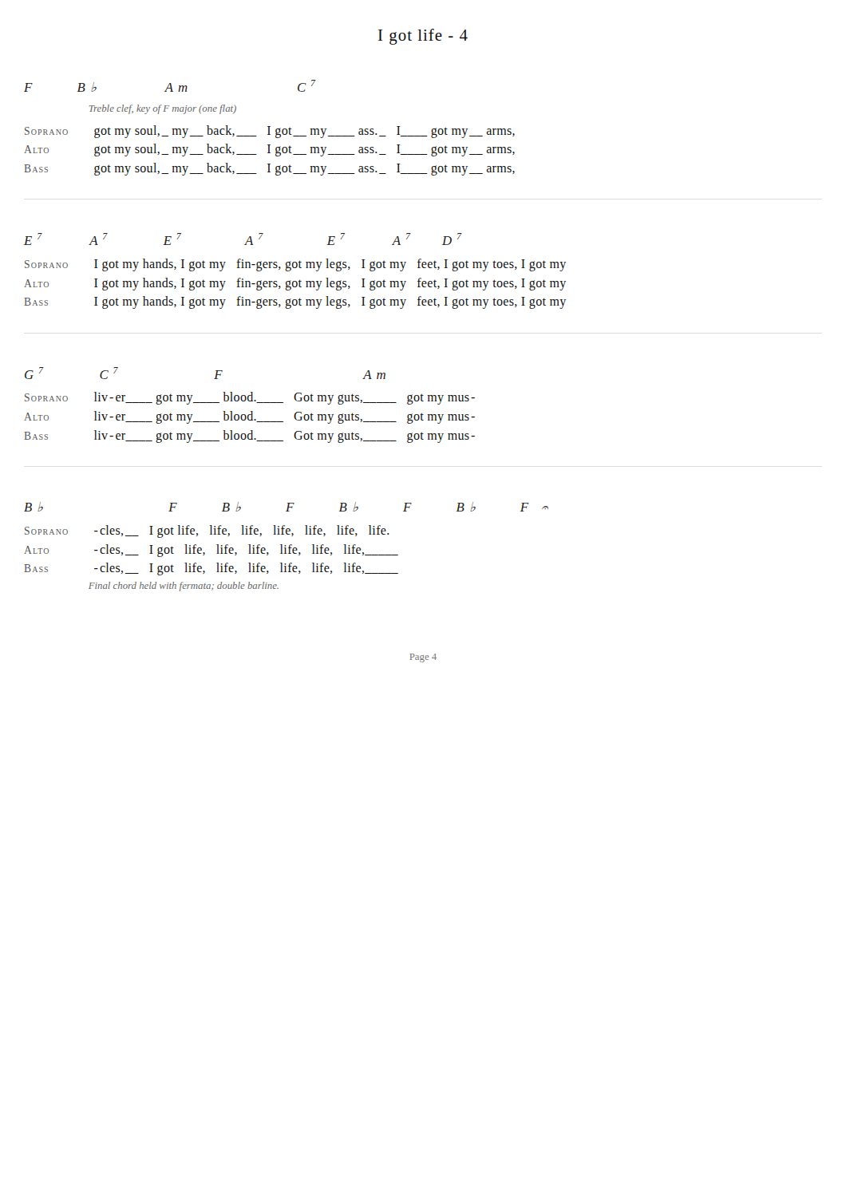I got life - 4
F B♭ Am C7
Treble clef, key of F major (one flat)
Soprano got my soul, _ my __ back, ___ I got __ my ____ ass. _ I____ got my __ arms,
Alto got my soul, _ my __ back, ___ I got __ my ____ ass. _ I____ got my __ arms,
Bass got my soul, _ my __ back, ___ I got __ my ____ ass. _ I____ got my __ arms,
E7 A7 E7 A7 E7 A7 D7
Soprano I got my hands, I got my fin-gers, got my legs, I got my feet, I got my toes, I got my
Alto I got my hands, I got my fin-gers, got my legs, I got my feet, I got my toes, I got my
Bass I got my hands, I got my fin-gers, got my legs, I got my feet, I got my toes, I got my
G7 C7 F Am
Soprano liv - er____ got my____ blood.____ Got my guts,_____ got my mus -
Alto liv - er____ got my____ blood.____ Got my guts,_____ got my mus -
Bass liv - er____ got my____ blood.____ Got my guts,_____ got my mus -
B♭ F B♭ F B♭ F B♭ F 𝄐
Soprano - cles, __ I got life, life, life, life, life, life, life.
Alto - cles, __ I got life, life, life, life, life, life,_____
Bass - cles, __ I got life, life, life, life, life, life,_____
Final chord held with fermata; double barline.
Page 4